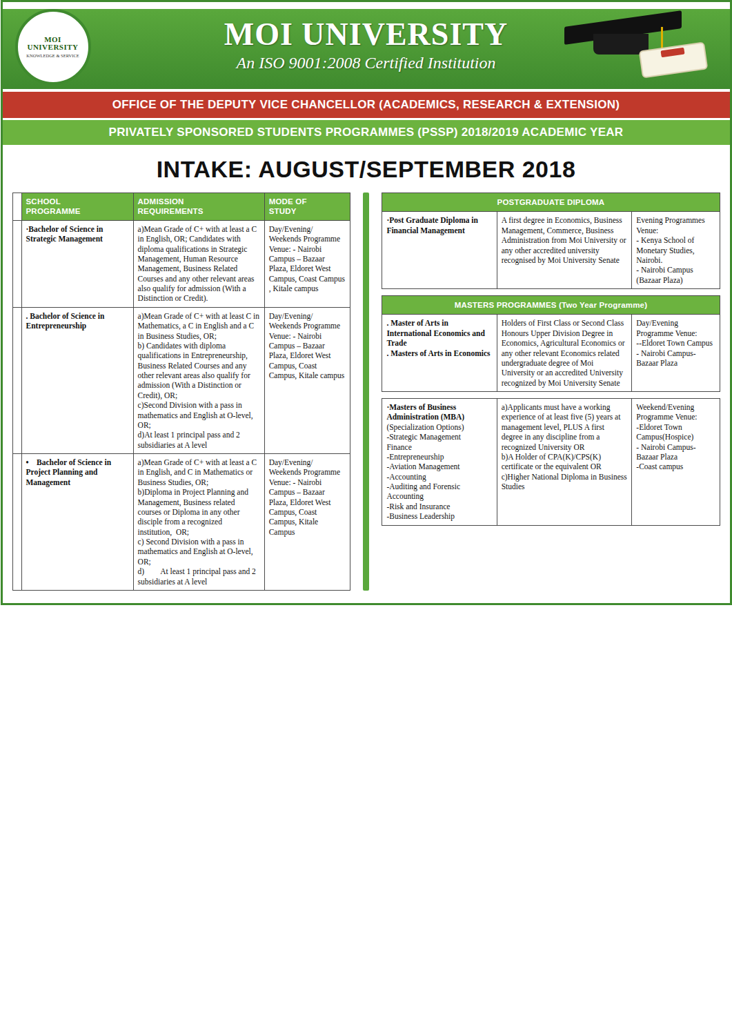MOI
UNIVERSITY
KNOWLEDGE & SERVICE
MOI UNIVERSITY
An ISO 9001:2008 Certified Institution
OFFICE OF THE DEPUTY VICE CHANCELLOR (ACADEMICS, RESEARCH & EXTENSION)
PRIVATELY SPONSORED STUDENTS PROGRAMMES (PSSP) 2018/2019 ACADEMIC YEAR
INTAKE: AUGUST/SEPTEMBER 2018
| | SCHOOL PROGRAMME | ADMISSION REQUIREMENTS | MODE OF STUDY |
| --- | --- | --- | --- |
| | ·Bachelor of Science in Strategic Management | a)Mean Grade of C+ with at least a C in English, OR; Candidates with diploma qualifications in Strategic Management, Human Resource Management, Business Related Courses and any other relevant areas also qualify for admission (With a Distinction or Credit). | Day/Evening/ Weekends Programme Venue: - Nairobi Campus – Bazaar Plaza, Eldoret West Campus, Coast Campus , Kitale campus |
| | . Bachelor of Science in Entrepreneurship | a)Mean Grade of C+ with at least C in Mathematics, a C in English and a C in Business Studies, OR; b) Candidates with diploma qualifications in Entrepreneurship, Business Related Courses and any other relevant areas also qualify for admission (With a Distinction or Credit), OR; c)Second Division with a pass in mathematics and English at O-level, OR; d)At least 1 principal pass and 2 subsidiaries at A level | Day/Evening/ Weekends Programme Venue: - Nairobi Campus – Bazaar Plaza, Eldoret West Campus, Coast Campus, Kitale campus |
| | • Bachelor of Science in Project Planning and Management | a)Mean Grade of C+ with at least a C in English, and C in Mathematics or Business Studies, OR; b)Diploma in Project Planning and Management, Business related courses or Diploma in any other disciple from a recognized institution, OR; c) Second Division with a pass in mathematics and English at O-level, OR; d) At least 1 principal pass and 2 subsidiaries at A level | Day/Evening/ Weekends Programme Venue: - Nairobi Campus – Bazaar Plaza, Eldoret West Campus, Coast Campus, Kitale Campus |
| POSTGRADUATE DIPLOMA |
| ·Post Graduate Diploma in Financial Management | A first degree in Economics, Business Management, Commerce, Business Administration from Moi University or any other accredited university recognised by Moi University Senate | Evening Programmes Venue: - Kenya School of Monetary Studies, Nairobi. - Nairobi Campus (Bazaar Plaza) |
| MASTERS PROGRAMMES (Two Year Programme) |
| . Master of Arts in International Economics and Trade . Masters of Arts in Economics | Holders of First Class or Second Class Honours Upper Division Degree in Economics, Agricultural Economics or any other relevant Economics related undergraduate degree of Moi University or an accredited University recognized by Moi University Senate | Day/Evening Programme Venue: --Eldoret Town Campus - Nairobi Campus- Bazaar Plaza |
| ·Masters of Business Administration (MBA) (Specialization Options) -Strategic Management Finance -Entrepreneurship -Aviation Management -Accounting -Auditing and Forensic Accounting -Risk and Insurance -Business Leadership | a)Applicants must have a working experience of at least five (5) years at management level, PLUS A first degree in any discipline from a recognized University OR b)A Holder of CPA(K)/CPS(K) certificate or the equivalent OR c)Higher National Diploma in Business Studies | Weekend/Evening Programme Venue: -Eldoret Town Campus(Hospice) - Nairobi Campus- Bazaar Plaza -Coast campus |